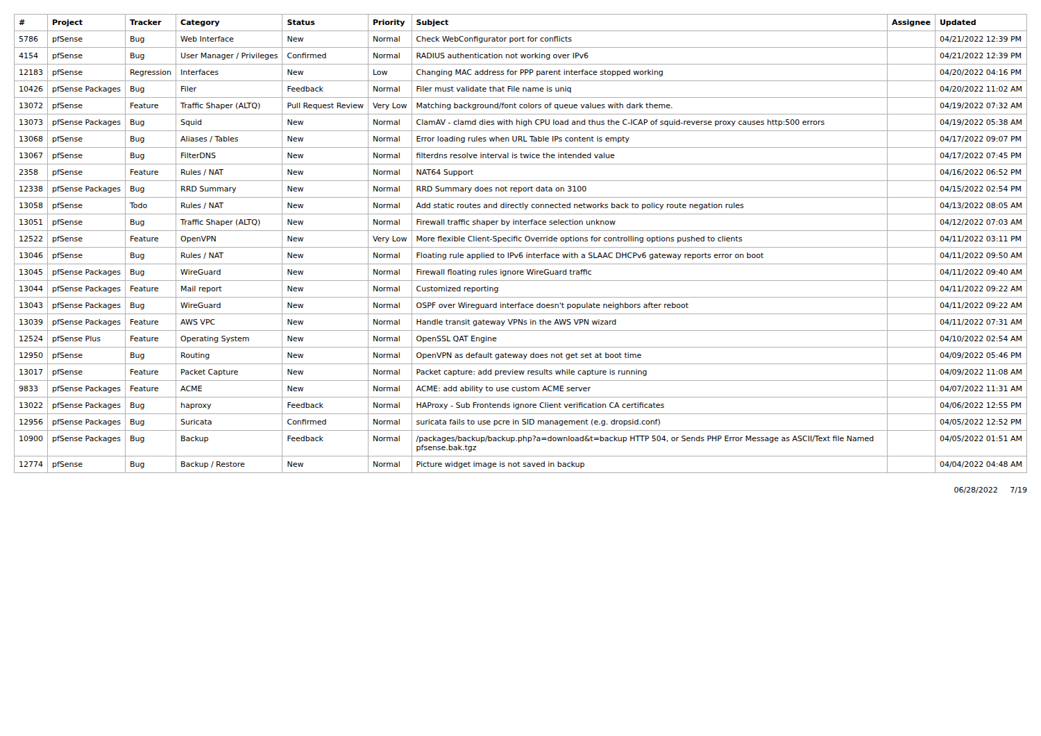Redmine issue listing
| # | Project | Tracker | Category | Status | Priority | Subject | Assignee | Updated |
| --- | --- | --- | --- | --- | --- | --- | --- | --- |
| 5786 | pfSense | Bug | Web Interface | New | Normal | Check WebConfigurator port for conflicts | | 04/21/2022 12:39 PM |
| 4154 | pfSense | Bug | User Manager / Privileges | Confirmed | Normal | RADIUS authentication not working over IPv6 | | 04/21/2022 12:39 PM |
| 12183 | pfSense | Regression | Interfaces | New | Low | Changing MAC address for PPP parent interface stopped working | | 04/20/2022 04:16 PM |
| 10426 | pfSense Packages | Bug | Filer | Feedback | Normal | Filer must validate that File name is uniq | | 04/20/2022 11:02 AM |
| 13072 | pfSense | Feature | Traffic Shaper (ALTQ) | Pull Request Review | Very Low | Matching background/font colors of queue values with dark theme. | | 04/19/2022 07:32 AM |
| 13073 | pfSense Packages | Bug | Squid | New | Normal | ClamAV - clamd dies with high CPU load and thus the C-ICAP of squid-reverse proxy causes http:500 errors | | 04/19/2022 05:38 AM |
| 13068 | pfSense | Bug | Aliases / Tables | New | Normal | Error loading rules when URL Table IPs content is empty | | 04/17/2022 09:07 PM |
| 13067 | pfSense | Bug | FilterDNS | New | Normal | filterdns resolve interval is twice the intended value | | 04/17/2022 07:45 PM |
| 2358 | pfSense | Feature | Rules / NAT | New | Normal | NAT64 Support | | 04/16/2022 06:52 PM |
| 12338 | pfSense Packages | Bug | RRD Summary | New | Normal | RRD Summary does not report data on 3100 | | 04/15/2022 02:54 PM |
| 13058 | pfSense | Todo | Rules / NAT | New | Normal | Add static routes and directly connected networks back to policy route negation rules | | 04/13/2022 08:05 AM |
| 13051 | pfSense | Bug | Traffic Shaper (ALTQ) | New | Normal | Firewall traffic shaper by interface selection unknow | | 04/12/2022 07:03 AM |
| 12522 | pfSense | Feature | OpenVPN | New | Very Low | More flexible Client-Specific Override options for controlling options pushed to clients | | 04/11/2022 03:11 PM |
| 13046 | pfSense | Bug | Rules / NAT | New | Normal | Floating rule applied to IPv6 interface with a SLAAC DHCPv6 gateway reports error on boot | | 04/11/2022 09:50 AM |
| 13045 | pfSense Packages | Bug | WireGuard | New | Normal | Firewall floating rules ignore WireGuard traffic | | 04/11/2022 09:40 AM |
| 13044 | pfSense Packages | Feature | Mail report | New | Normal | Customized reporting | | 04/11/2022 09:22 AM |
| 13043 | pfSense Packages | Bug | WireGuard | New | Normal | OSPF over Wireguard interface doesn't populate neighbors after reboot | | 04/11/2022 09:22 AM |
| 13039 | pfSense Packages | Feature | AWS VPC | New | Normal | Handle transit gateway VPNs in the AWS VPN wizard | | 04/11/2022 07:31 AM |
| 12524 | pfSense Plus | Feature | Operating System | New | Normal | OpenSSL QAT Engine | | 04/10/2022 02:54 AM |
| 12950 | pfSense | Bug | Routing | New | Normal | OpenVPN as default gateway does not get set at boot time | | 04/09/2022 05:46 PM |
| 13017 | pfSense | Feature | Packet Capture | New | Normal | Packet capture: add preview results while capture is running | | 04/09/2022 11:08 AM |
| 9833 | pfSense Packages | Feature | ACME | New | Normal | ACME: add ability to use custom ACME server | | 04/07/2022 11:31 AM |
| 13022 | pfSense Packages | Bug | haproxy | Feedback | Normal | HAProxy - Sub Frontends ignore Client verification CA certificates | | 04/06/2022 12:55 PM |
| 12956 | pfSense Packages | Bug | Suricata | Confirmed | Normal | suricata fails to use pcre in SID management (e.g. dropsid.conf) | | 04/05/2022 12:52 PM |
| 10900 | pfSense Packages | Bug | Backup | Feedback | Normal | /packages/backup/backup.php?a=download&t=backup HTTP 504, or Sends PHP Error Message as ASCII/Text file Named pfsense.bak.tgz | | 04/05/2022 01:51 AM |
| 12774 | pfSense | Bug | Backup / Restore | New | Normal | Picture widget image is not saved in backup | | 04/04/2022 04:48 AM |
06/28/2022 7/19